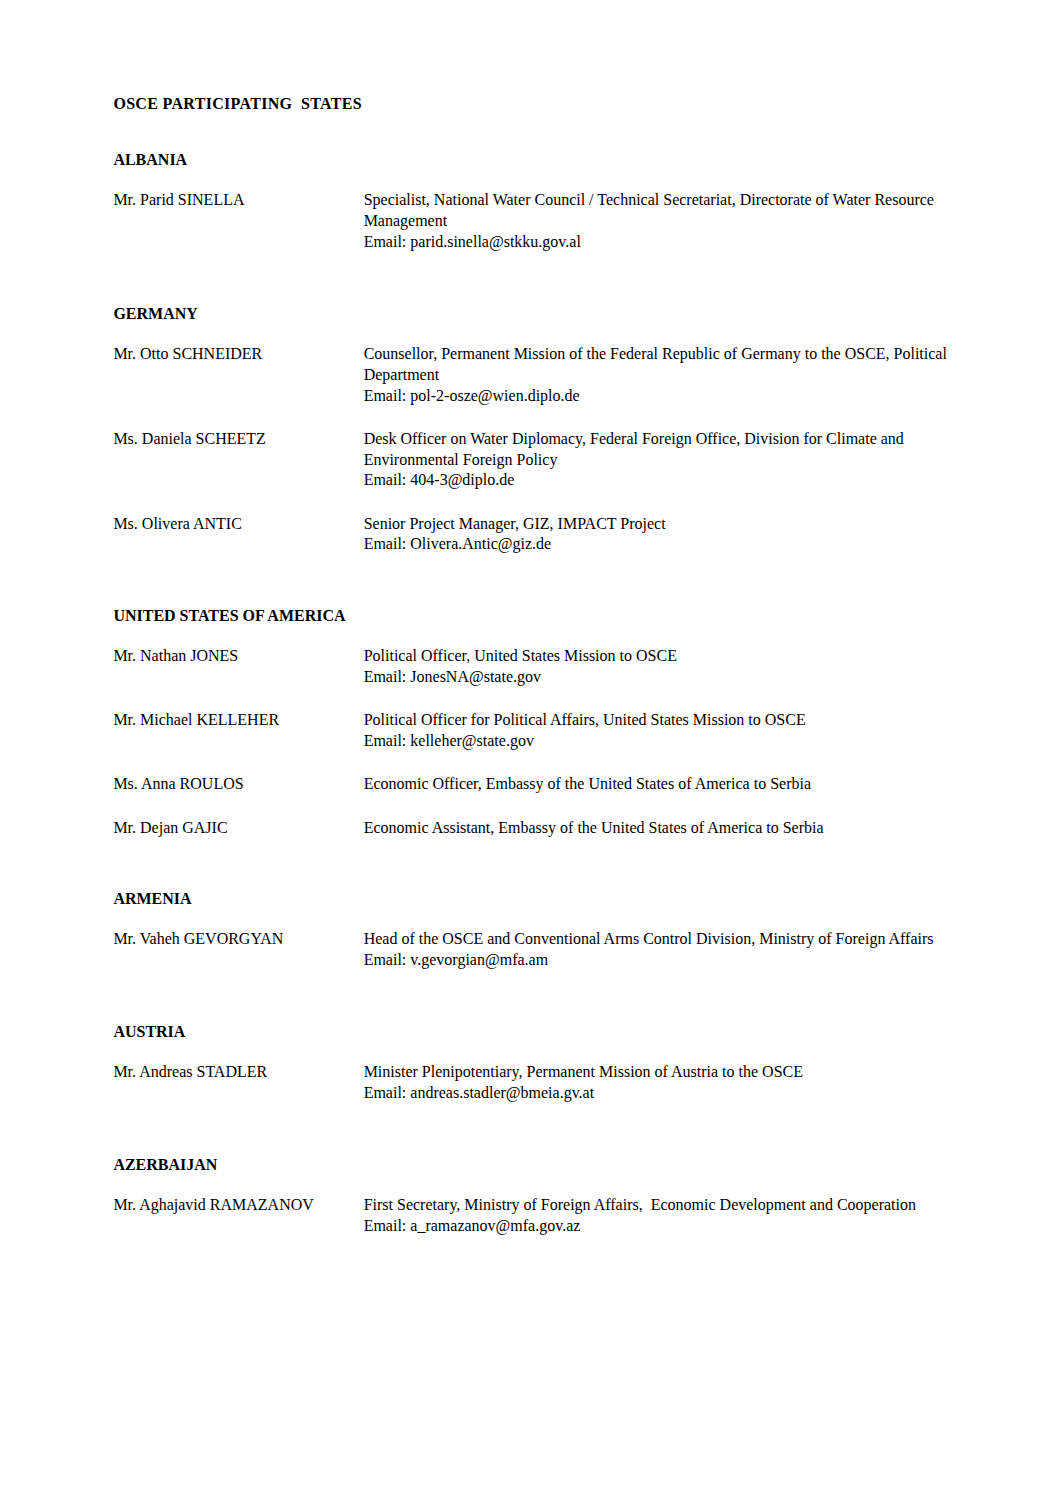OSCE PARTICIPATING STATES
ALBANIA
| Mr. Parid SINELLA | Specialist, National Water Council / Technical Secretariat, Directorate of Water Resource Management Email: parid.sinella@stkku.gov.al |
GERMANY
| Mr. Otto SCHNEIDER | Counsellor, Permanent Mission of the Federal Republic of Germany to the OSCE, Political Department Email: pol-2-osze@wien.diplo.de |
| Ms. Daniela SCHEETZ | Desk Officer on Water Diplomacy, Federal Foreign Office, Division for Climate and Environmental Foreign Policy Email: 404-3@diplo.de |
| Ms. Olivera ANTIC | Senior Project Manager, GIZ, IMPACT Project Email: Olivera.Antic@giz.de |
UNITED STATES OF AMERICA
| Mr. Nathan JONES | Political Officer, United States Mission to OSCE Email: JonesNA@state.gov |
| Mr. Michael KELLEHER | Political Officer for Political Affairs, United States Mission to OSCE Email: kelleher@state.gov |
| Ms. Anna ROULOS | Economic Officer, Embassy of the United States of America to Serbia |
| Mr. Dejan GAJIC | Economic Assistant, Embassy of the United States of America to Serbia |
ARMENIA
| Mr. Vaheh GEVORGYAN | Head of the OSCE and Conventional Arms Control Division, Ministry of Foreign Affairs Email: v.gevorgian@mfa.am |
AUSTRIA
| Mr. Andreas STADLER | Minister Plenipotentiary, Permanent Mission of Austria to the OSCE Email: andreas.stadler@bmeia.gv.at |
AZERBAIJAN
| Mr. Aghajavid RAMAZANOV | First Secretary, Ministry of Foreign Affairs, Economic Development and Cooperation Email: a_ramazanov@mfa.gov.az |